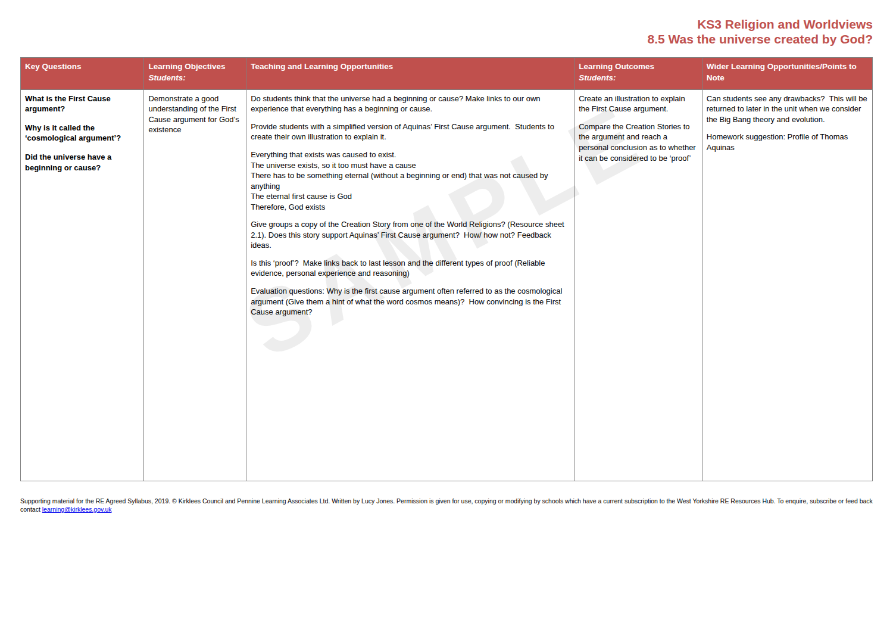SAMPLE
KS3 Religion and Worldviews
8.5 Was the universe created by God?
| Key Questions | Learning Objectives Students: | Teaching and Learning Opportunities | Learning Outcomes Students: | Wider Learning Opportunities/Points to Note |
| --- | --- | --- | --- | --- |
| What is the First Cause argument? Why is it called the ‘cosmological argument’? Did the universe have a beginning or cause? | Demonstrate a good understanding of the First Cause argument for God’s existence | Do students think that the universe had a beginning or cause? Make links to our own experience that everything has a beginning or cause. Provide students with a simplified version of Aquinas’ First Cause argument. Students to create their own illustration to explain it. Everything that exists was caused to exist. The universe exists, so it too must have a cause There has to be something eternal (without a beginning or end) that was not caused by anything The eternal first cause is God Therefore, God exists Give groups a copy of the Creation Story from one of the World Religions? (Resource sheet 2.1). Does this story support Aquinas’ First Cause argument? How/ how not? Feedback ideas. Is this ‘proof’? Make links back to last lesson and the different types of proof (Reliable evidence, personal experience and reasoning) Evaluation questions: Why is the first cause argument often referred to as the cosmological argument (Give them a hint of what the word cosmos means)? How convincing is the First Cause argument? | Create an illustration to explain the First Cause argument. Compare the Creation Stories to the argument and reach a personal conclusion as to whether it can be considered to be ‘proof’ | Can students see any drawbacks? This will be returned to later in the unit when we consider the Big Bang theory and evolution. Homework suggestion: Profile of Thomas Aquinas |
Supporting material for the RE Agreed Syllabus, 2019. © Kirklees Council and Pennine Learning Associates Ltd. Written by Lucy Jones. Permission is given for use, copying or modifying by schools which have a current subscription to the West Yorkshire RE Resources Hub. To enquire, subscribe or feed back contact learning@kirklees.gov.uk